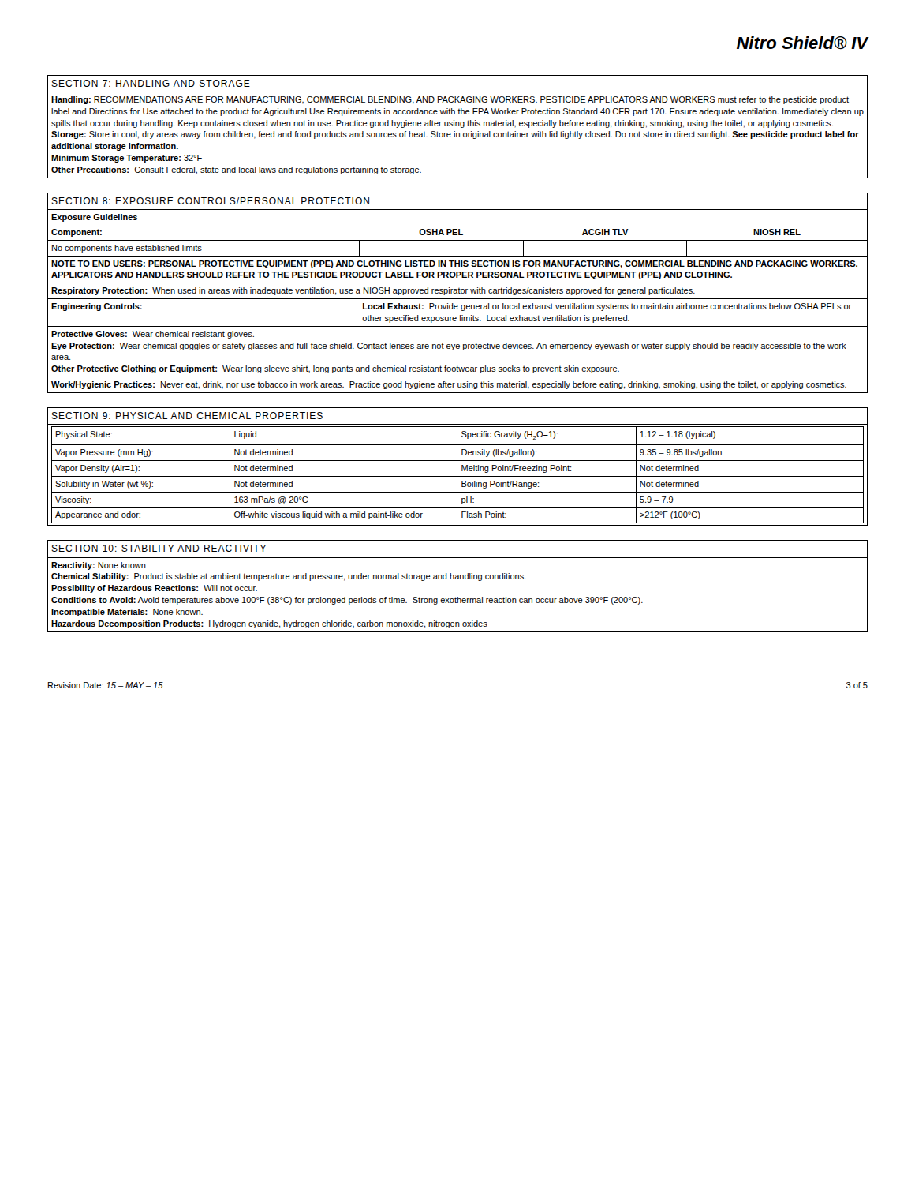Nitro Shield® IV
| SECTION 7: HANDLING AND STORAGE |
| Handling: RECOMMENDATIONS ARE FOR MANUFACTURING, COMMERCIAL BLENDING, AND PACKAGING WORKERS. PESTICIDE APPLICATORS AND WORKERS must refer to the pesticide product label and Directions for Use attached to the product for Agricultural Use Requirements in accordance with the EPA Worker Protection Standard 40 CFR part 170. Ensure adequate ventilation. Immediately clean up spills that occur during handling. Keep containers closed when not in use. Practice good hygiene after using this material, especially before eating, drinking, smoking, using the toilet, or applying cosmetics. Storage: Store in cool, dry areas away from children, feed and food products and sources of heat. Store in original container with lid tightly closed. Do not store in direct sunlight. See pesticide product label for additional storage information. Minimum Storage Temperature: 32°F Other Precautions: Consult Federal, state and local laws and regulations pertaining to storage. |
| SECTION 8: EXPOSURE CONTROLS/PERSONAL PROTECTION |
| Exposure Guidelines |
| Component: | OSHA PEL | ACGIH TLV | NIOSH REL |
| No components have established limits | | | |
| NOTE TO END USERS: PERSONAL PROTECTIVE EQUIPMENT (PPE) AND CLOTHING LISTED IN THIS SECTION IS FOR MANUFACTURING, COMMERCIAL BLENDING AND PACKAGING WORKERS. APPLICATORS AND HANDLERS SHOULD REFER TO THE PESTICIDE PRODUCT LABEL FOR PROPER PERSONAL PROTECTIVE EQUIPMENT (PPE) AND CLOTHING. |
| Respiratory Protection: When used in areas with inadequate ventilation, use a NIOSH approved respirator with cartridges/canisters approved for general particulates. |
| Engineering Controls: | Local Exhaust: Provide general or local exhaust ventilation systems to maintain airborne concentrations below OSHA PELs or other specified exposure limits. Local exhaust ventilation is preferred. |
| Protective Gloves: Wear chemical resistant gloves. Eye Protection: Wear chemical goggles or safety glasses and full-face shield. Contact lenses are not eye protective devices. An emergency eyewash or water supply should be readily accessible to the work area. Other Protective Clothing or Equipment: Wear long sleeve shirt, long pants and chemical resistant footwear plus socks to prevent skin exposure. |
| Work/Hygienic Practices: Never eat, drink, nor use tobacco in work areas. Practice good hygiene after using this material, especially before eating, drinking, smoking, using the toilet, or applying cosmetics. |
| SECTION 9: PHYSICAL AND CHEMICAL PROPERTIES |
| / Physical State: / Liquid / Specific Gravity (H 2 O=1): / 1.12 – 1.18 (typical) / / Vapor Pressure (mm Hg): / Not determined / Density (lbs/gallon): / 9.35 – 9.85 lbs/gallon / / Vapor Density (Air=1): / Not determined / Melting Point/Freezing Point: / Not determined / / Solubility in Water (wt %): / Not determined / Boiling Point/Range: / Not determined / / Viscosity: / 163 mPa/s @ 20°C / pH: / 5.9 – 7.9 / / Appearance and odor: / Off-white viscous liquid with a mild paint-like odor / Flash Point: / >212°F (100°C) / |
| SECTION 10: STABILITY AND REACTIVITY |
| Reactivity: None known Chemical Stability: Product is stable at ambient temperature and pressure, under normal storage and handling conditions. Possibility of Hazardous Reactions: Will not occur. Conditions to Avoid: Avoid temperatures above 100°F (38°C) for prolonged periods of time. Strong exothermal reaction can occur above 390°F (200°C). Incompatible Materials: None known. Hazardous Decomposition Products: Hydrogen cyanide, hydrogen chloride, carbon monoxide, nitrogen oxides |
Revision Date: 15 – MAY – 15
3 of 5